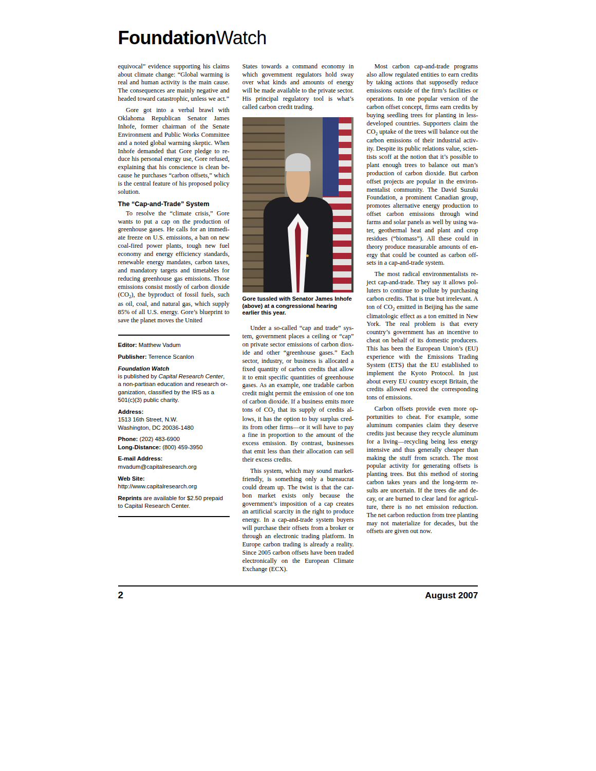FoundationWatch
equivocal” evidence supporting his claims about climate change: “Global warming is real and human activity is the main cause. The consequences are mainly negative and headed toward catastrophic, unless we act.”
Gore got into a verbal brawl with Oklahoma Republican Senator James Inhofe, former chairman of the Senate Environment and Public Works Committee and a noted global warming skeptic. When Inhofe demanded that Gore pledge to reduce his personal energy use, Gore refused, explaining that his conscience is clean because he purchases “carbon offsets,” which is the central feature of his proposed policy solution.
The “Cap-and-Trade” System
To resolve the “climate crisis,” Gore wants to put a cap on the production of greenhouse gases. He calls for an immediate freeze on U.S. emissions, a ban on new coal-fired power plants, tough new fuel economy and energy efficiency standards, renewable energy mandates, carbon taxes, and mandatory targets and timetables for reducing greenhouse gas emissions. Those emissions consist mostly of carbon dioxide (CO2), the byproduct of fossil fuels, such as oil, coal, and natural gas, which supply 85% of all U.S. energy. Gore’s blueprint to save the planet moves the United
Editor: Matthew Vadum
Publisher: Terrence Scanlon
Foundation Watch
is published by Capital Research Center, a non-partisan education and research organization, classified by the IRS as a 501(c)(3) public charity.
Address:
1513 16th Street, N.W.
Washington, DC 20036-1480
Phone: (202) 483-6900
Long-Distance: (800) 459-3950
E-mail Address:
mvadum@capitalresearch.org
Web Site:
http://www.capitalresearch.org
Reprints are available for $2.50 prepaid to Capital Research Center.
States towards a command economy in which government regulators hold sway over what kinds and amounts of energy will be made available to the private sector. His principal regulatory tool is what’s called carbon credit trading.
Gore tussled with Senator James Inhofe (above) at a congressional hearing earlier this year.
Under a so-called “cap and trade” system, government places a ceiling or “cap” on private sector emissions of carbon dioxide and other “greenhouse gases.” Each sector, industry, or business is allocated a fixed quantity of carbon credits that allow it to emit specific quantities of greenhouse gases. As an example, one tradable carbon credit might permit the emission of one ton of carbon dioxide. If a business emits more tons of CO2 that its supply of credits allows, it has the option to buy surplus credits from other firms—or it will have to pay a fine in proportion to the amount of the excess emission. By contrast, businesses that emit less than their allocation can sell their excess credits.
This system, which may sound market-friendly, is something only a bureaucrat could dream up. The twist is that the carbon market exists only because the government’s imposition of a cap creates an artificial scarcity in the right to produce energy. In a cap-and-trade system buyers will purchase their offsets from a broker or through an electronic trading platform. In Europe carbon trading is already a reality. Since 2005 carbon offsets have been traded electronically on the European Climate Exchange (ECX).
Most carbon cap-and-trade programs also allow regulated entities to earn credits by taking actions that supposedly reduce emissions outside of the firm’s facilities or operations. In one popular version of the carbon offset concept, firms earn credits by buying seedling trees for planting in less-developed countries. Supporters claim the CO2 uptake of the trees will balance out the carbon emissions of their industrial activity. Despite its public relations value, scientists scoff at the notion that it’s possible to plant enough trees to balance out man’s production of carbon dioxide. But carbon offset projects are popular in the environmentalist community. The David Suzuki Foundation, a prominent Canadian group, promotes alternative energy production to offset carbon emissions through wind farms and solar panels as well by using water, geothermal heat and plant and crop residues (“biomass”). All these could in theory produce measurable amounts of energy that could be counted as carbon offsets in a cap-and-trade system.
The most radical environmentalists reject cap-and-trade. They say it allows polluters to continue to pollute by purchasing carbon credits. That is true but irrelevant. A ton of CO2 emitted in Beijing has the same climatologic effect as a ton emitted in New York. The real problem is that every country’s government has an incentive to cheat on behalf of its domestic producers. This has been the European Union’s (EU) experience with the Emissions Trading System (ETS) that the EU established to implement the Kyoto Protocol. In just about every EU country except Britain, the credits allowed exceed the corresponding tons of emissions.
Carbon offsets provide even more opportunities to cheat. For example, some aluminum companies claim they deserve credits just because they recycle aluminum for a living—recycling being less energy intensive and thus generally cheaper than making the stuff from scratch. The most popular activity for generating offsets is planting trees. But this method of storing carbon takes years and the long-term results are uncertain. If the trees die and decay, or are burned to clear land for agriculture, there is no net emission reduction. The net carbon reduction from tree planting may not materialize for decades, but the offsets are given out now.
2
August 2007